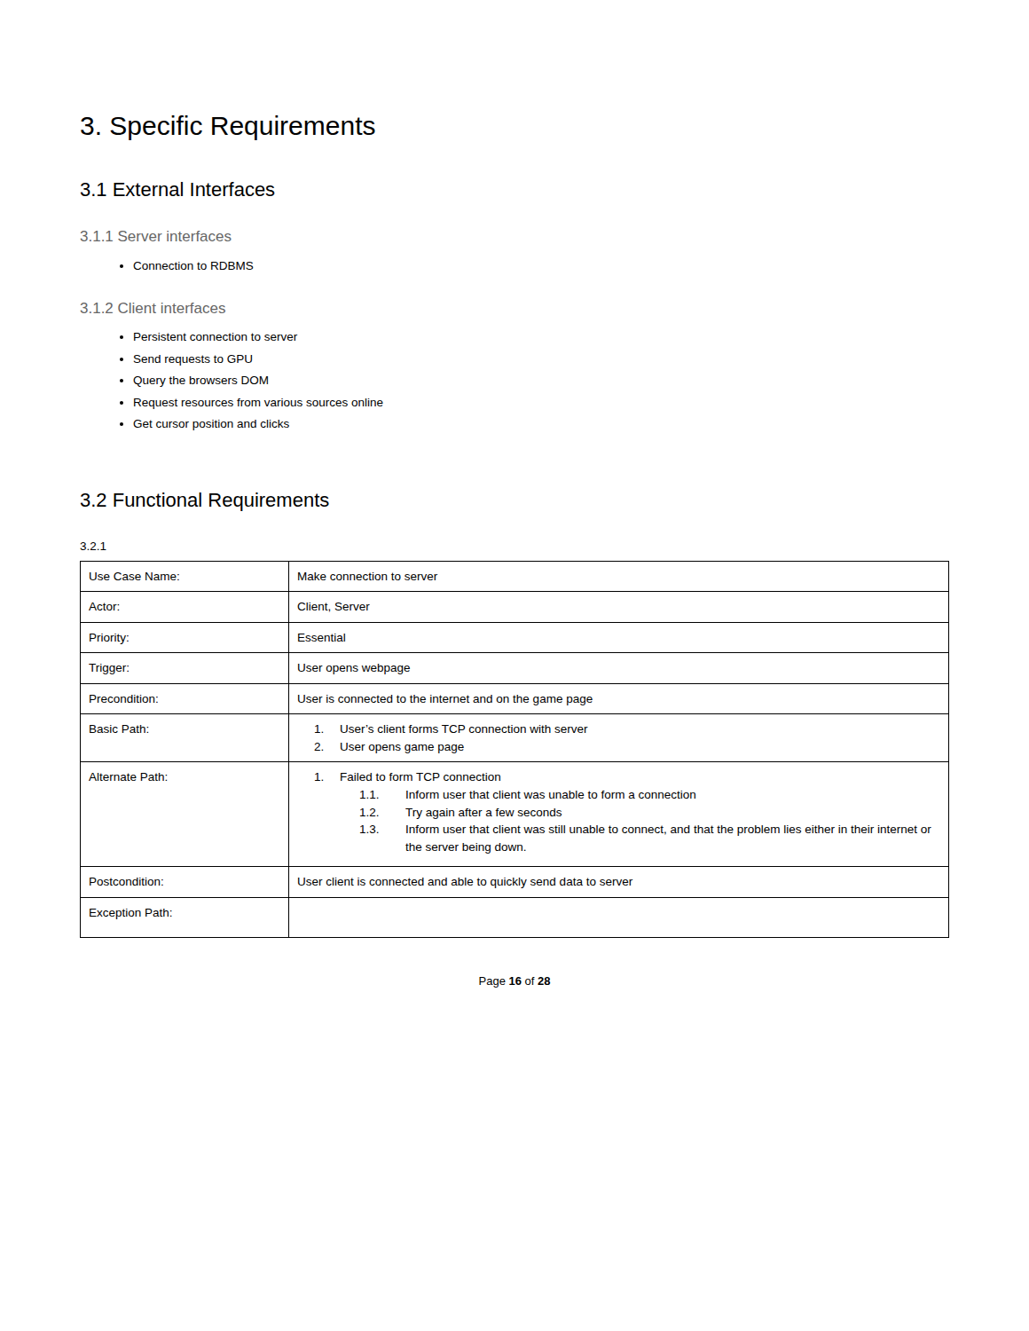3. Specific Requirements
3.1 External Interfaces
3.1.1 Server interfaces
Connection to RDBMS
3.1.2 Client interfaces
Persistent connection to server
Send requests to GPU
Query the browsers DOM
Request resources from various sources online
Get cursor position and clicks
3.2 Functional Requirements
3.2.1
| Use Case Name: | Make connection to server |
| Actor: | Client, Server |
| Priority: | Essential |
| Trigger: | User opens webpage |
| Precondition: | User is connected to the internet and on the game page |
| Basic Path: | User’s client forms TCP connection with server User opens game page |
| Alternate Path: | Failed to form TCP connection Inform user that client was unable to form a connection Try again after a few seconds Inform user that client was still unable to connect, and that the problem lies either in their internet or the server being down. |
| Postcondition: | User client is connected and able to quickly send data to server |
| Exception Path: | |
Page 16 of 28